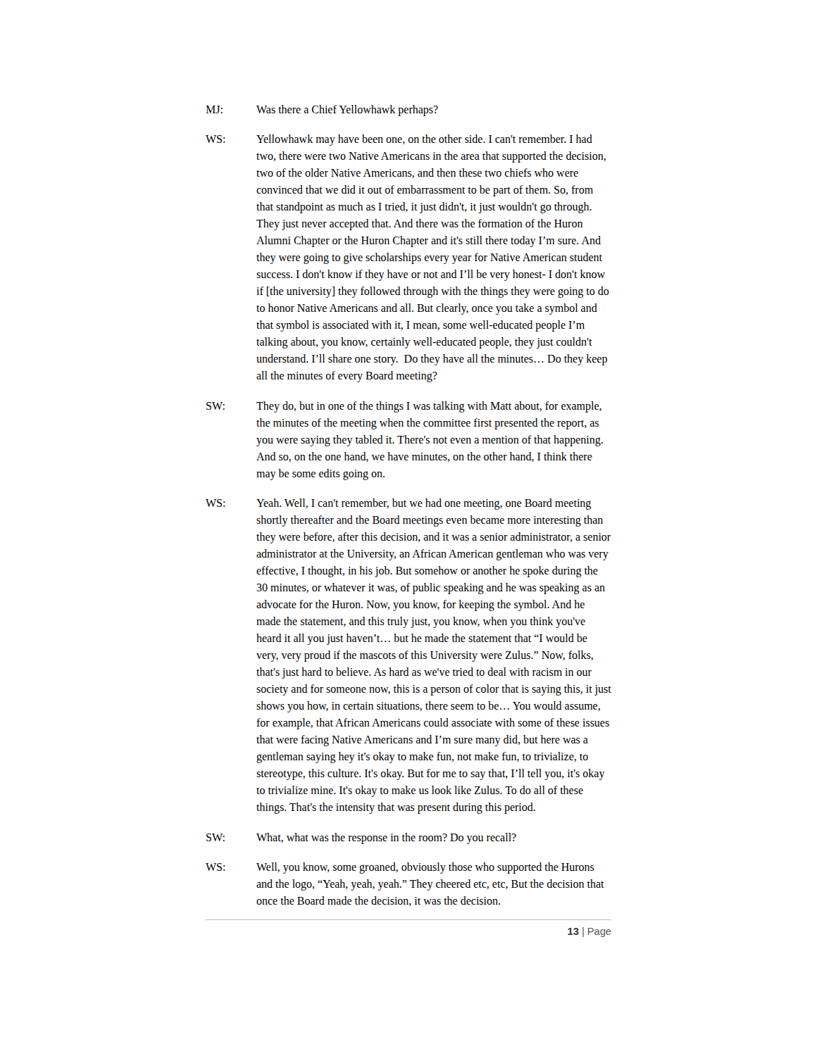MJ:
Was there a Chief Yellowhawk perhaps?
WS:
Yellowhawk may have been one, on the other side. I can't remember. I had two, there were two Native Americans in the area that supported the decision, two of the older Native Americans, and then these two chiefs who were convinced that we did it out of embarrassment to be part of them. So, from that standpoint as much as I tried, it just didn't, it just wouldn't go through. They just never accepted that. And there was the formation of the Huron Alumni Chapter or the Huron Chapter and it's still there today I’m sure. And they were going to give scholarships every year for Native American student success. I don't know if they have or not and I’ll be very honest- I don't know if [the university] they followed through with the things they were going to do to honor Native Americans and all. But clearly, once you take a symbol and that symbol is associated with it, I mean, some well-educated people I’m talking about, you know, certainly well-educated people, they just couldn't understand. I’ll share one story. Do they have all the minutes… Do they keep all the minutes of every Board meeting?
SW:
They do, but in one of the things I was talking with Matt about, for example, the minutes of the meeting when the committee first presented the report, as you were saying they tabled it. There's not even a mention of that happening. And so, on the one hand, we have minutes, on the other hand, I think there may be some edits going on.
WS:
Yeah. Well, I can't remember, but we had one meeting, one Board meeting shortly thereafter and the Board meetings even became more interesting than they were before, after this decision, and it was a senior administrator, a senior administrator at the University, an African American gentleman who was very effective, I thought, in his job. But somehow or another he spoke during the 30 minutes, or whatever it was, of public speaking and he was speaking as an advocate for the Huron. Now, you know, for keeping the symbol. And he made the statement, and this truly just, you know, when you think you've heard it all you just haven’t… but he made the statement that “I would be very, very proud if the mascots of this University were Zulus.” Now, folks, that's just hard to believe. As hard as we've tried to deal with racism in our society and for someone now, this is a person of color that is saying this, it just shows you how, in certain situations, there seem to be… You would assume, for example, that African Americans could associate with some of these issues that were facing Native Americans and I’m sure many did, but here was a gentleman saying hey it's okay to make fun, not make fun, to trivialize, to stereotype, this culture. It's okay. But for me to say that, I’ll tell you, it's okay to trivialize mine. It's okay to make us look like Zulus. To do all of these things. That's the intensity that was present during this period.
SW:
What, what was the response in the room? Do you recall?
WS:
Well, you know, some groaned, obviously those who supported the Hurons and the logo, “Yeah, yeah, yeah.” They cheered etc, etc, But the decision that once the Board made the decision, it was the decision.
13 | Page